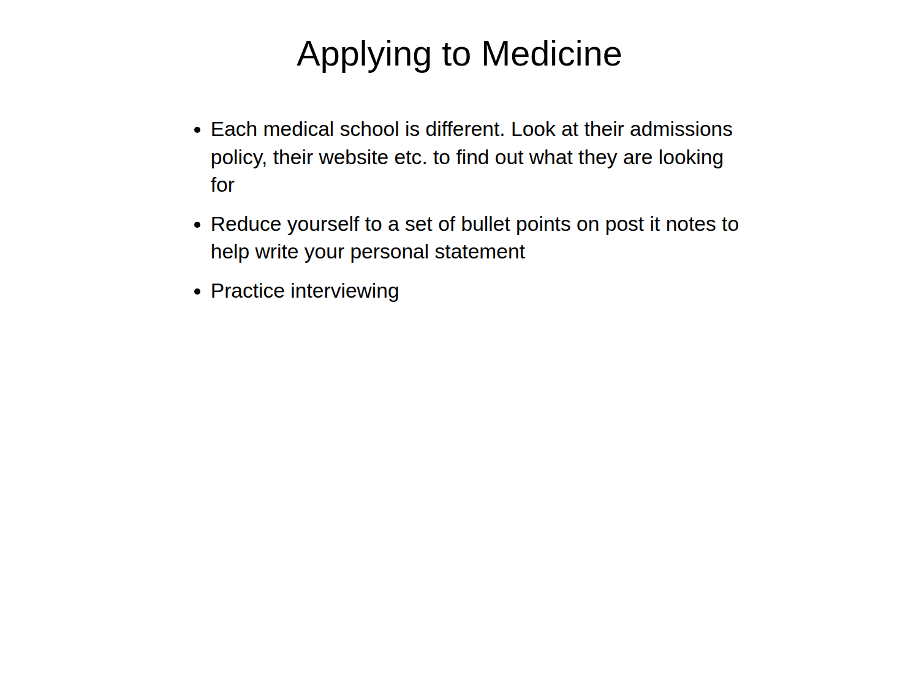Applying to Medicine
Each medical school is different. Look at their admissions policy, their website etc. to find out what they are looking for
Reduce yourself to a set of bullet points on post it notes to help write your personal statement
Practice interviewing